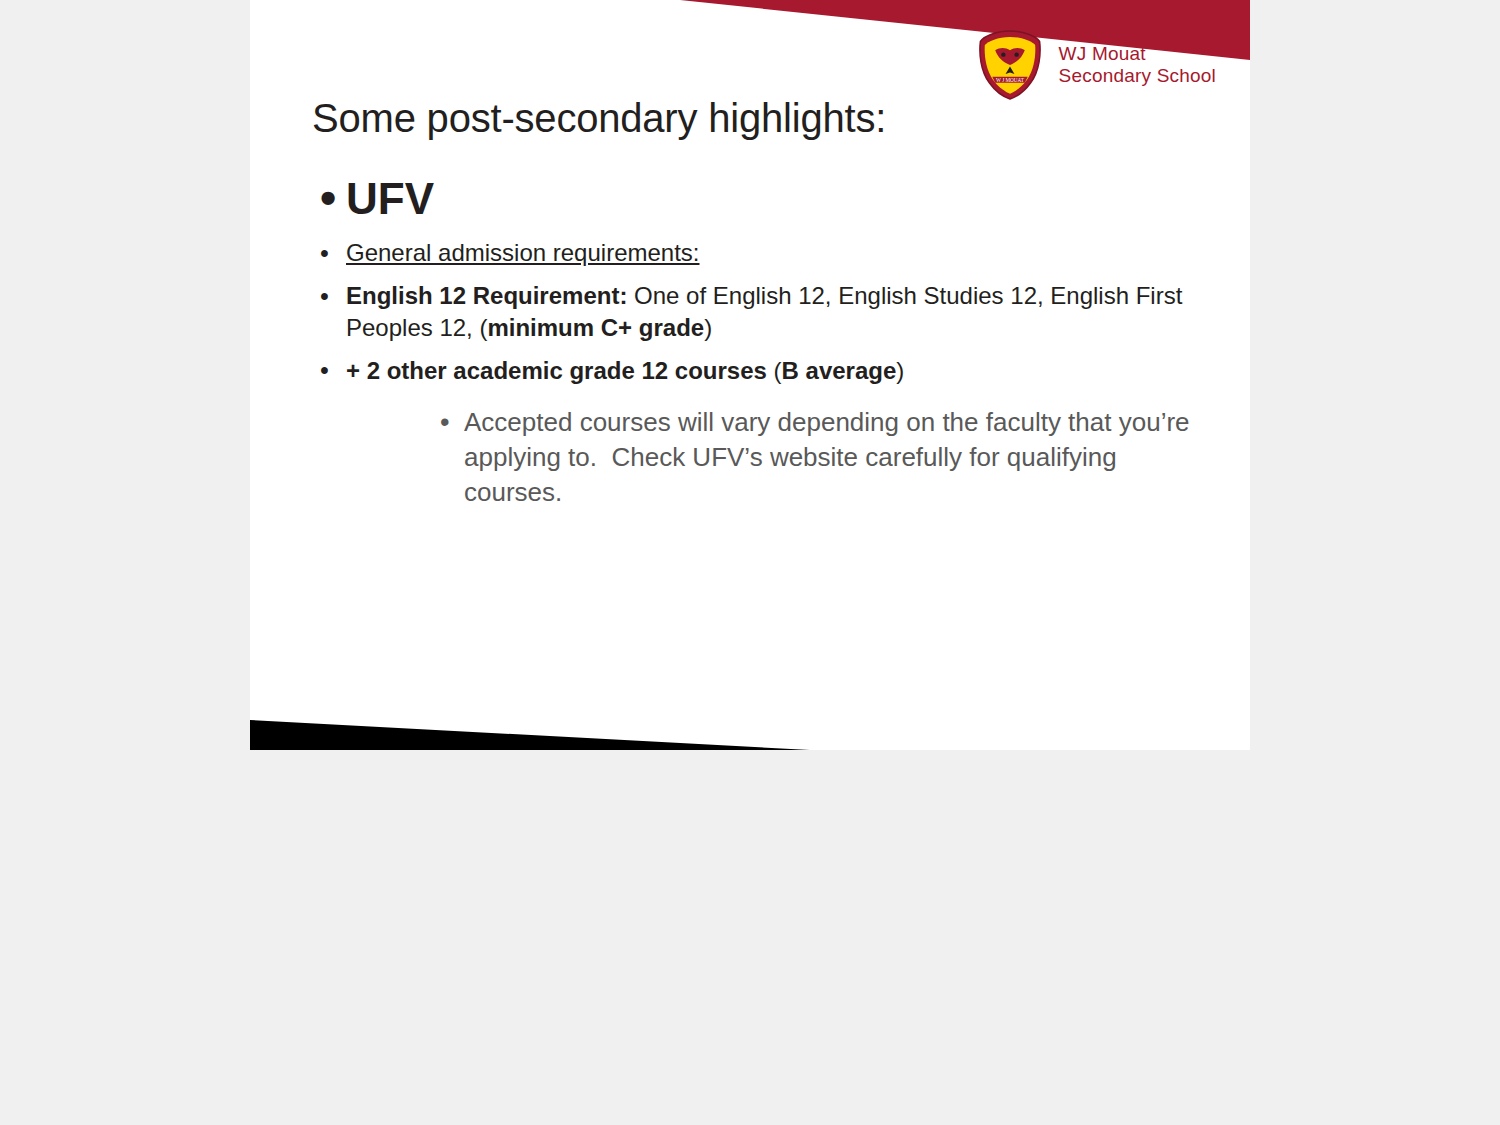W J MOUAT
WJ Mouat
Secondary School
Some post-secondary highlights:
UFV
General admission requirements:
English 12 Requirement: One of English 12, English Studies 12, English First Peoples 12, (minimum C+ grade)
+ 2 other academic grade 12 courses (B average)
Accepted courses will vary depending on the faculty that you’re applying to. Check UFV’s website carefully for qualifying courses.